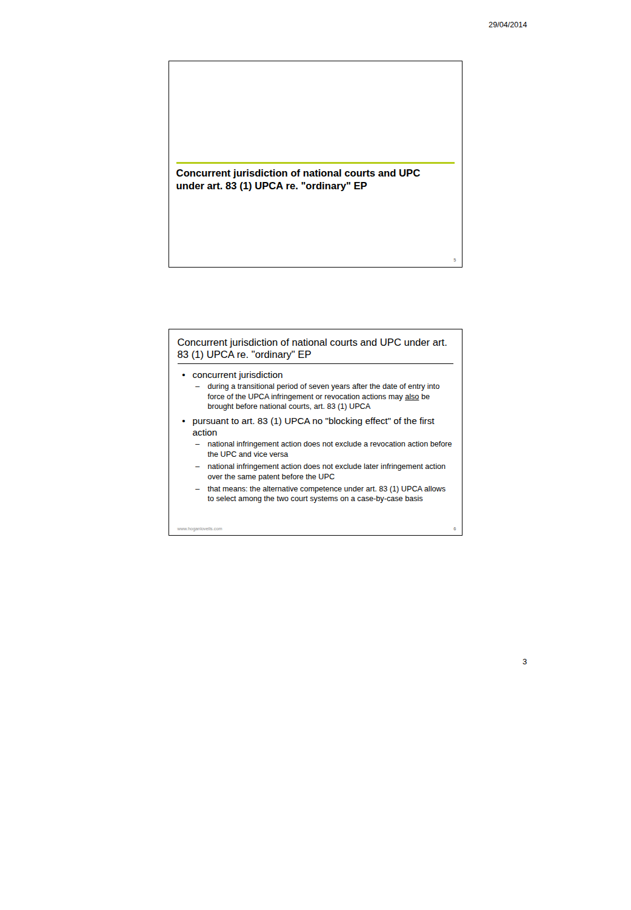29/04/2014
Concurrent jurisdiction of national courts and UPC under art. 83 (1) UPCA re. "ordinary" EP
5
Concurrent jurisdiction of national courts and UPC under art. 83 (1) UPCA re. "ordinary" EP
concurrent jurisdiction
during a transitional period of seven years after the date of entry into force of the UPCA infringement or revocation actions may also be brought before national courts, art. 83 (1) UPCA
pursuant to art. 83 (1) UPCA no "blocking effect" of the first action
national infringement action does not exclude a revocation action before the UPC and vice versa
national infringement action does not exclude later infringement action over the same patent before the UPC
that means: the alternative competence under art. 83 (1) UPCA allows to select among the two court systems on a case-by-case basis
www.hoganlovells.com 6
3